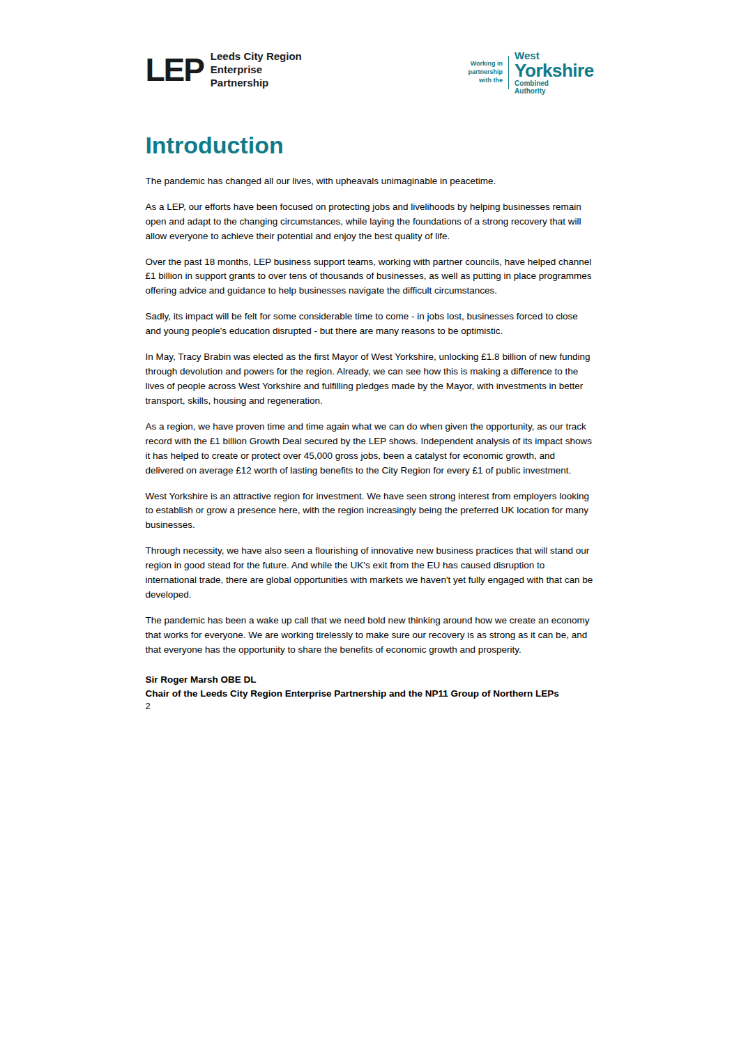LEP
Leeds City Region
Enterprise
Partnership
Working in
partnership
with the
West
Yorkshire
Combined
Authority
Introduction
The pandemic has changed all our lives, with upheavals unimaginable in peacetime.
As a LEP, our efforts have been focused on protecting jobs and livelihoods by helping businesses remain open and adapt to the changing circumstances, while laying the foundations of a strong recovery that will allow everyone to achieve their potential and enjoy the best quality of life.
Over the past 18 months, LEP business support teams, working with partner councils, have helped channel £1 billion in support grants to over tens of thousands of businesses, as well as putting in place programmes offering advice and guidance to help businesses navigate the difficult circumstances.
Sadly, its impact will be felt for some considerable time to come - in jobs lost, businesses forced to close and young people's education disrupted - but there are many reasons to be optimistic.
In May, Tracy Brabin was elected as the first Mayor of West Yorkshire, unlocking £1.8 billion of new funding through devolution and powers for the region. Already, we can see how this is making a difference to the lives of people across West Yorkshire and fulfilling pledges made by the Mayor, with investments in better transport, skills, housing and regeneration.
As a region, we have proven time and time again what we can do when given the opportunity, as our track record with the £1 billion Growth Deal secured by the LEP shows. Independent analysis of its impact shows it has helped to create or protect over 45,000 gross jobs, been a catalyst for economic growth, and delivered on average £12 worth of lasting benefits to the City Region for every £1 of public investment.
West Yorkshire is an attractive region for investment. We have seen strong interest from employers looking to establish or grow a presence here, with the region increasingly being the preferred UK location for many businesses.
Through necessity, we have also seen a flourishing of innovative new business practices that will stand our region in good stead for the future. And while the UK's exit from the EU has caused disruption to international trade, there are global opportunities with markets we haven't yet fully engaged with that can be developed.
The pandemic has been a wake up call that we need bold new thinking around how we create an economy that works for everyone. We are working tirelessly to make sure our recovery is as strong as it can be, and that everyone has the opportunity to share the benefits of economic growth and prosperity.
Sir Roger Marsh OBE DL
Chair of the Leeds City Region Enterprise Partnership and the NP11 Group of Northern LEPs
2